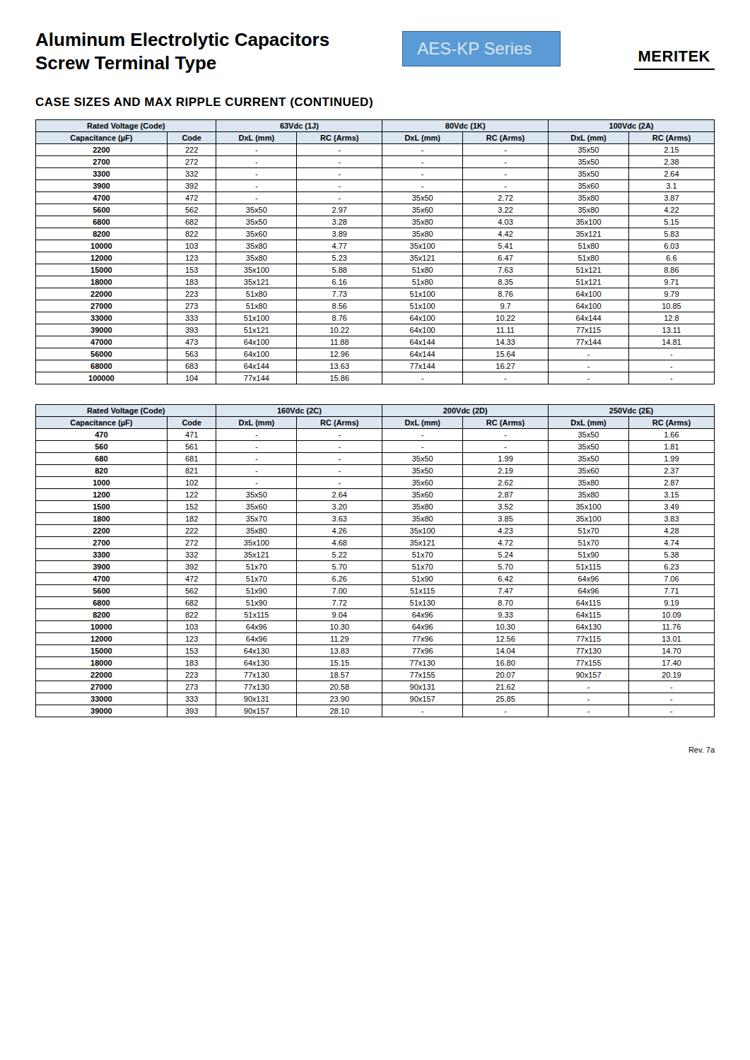Aluminum Electrolytic Capacitors
Screw Terminal Type
AES-KP Series
MERITEK
CASE SIZES AND MAX RIPPLE CURRENT (CONTINUED)
| Rated Voltage (Code) | 63Vdc (1J) | 80Vdc (1K) | 100Vdc (2A) |
| --- | --- | --- | --- |
| Capacitance (µF) | Code | DxL (mm) | RC (Arms) | DxL (mm) | RC (Arms) | DxL (mm) | RC (Arms) |
| 2200 | 222 | - | - | - | - | 35x50 | 2.15 |
| 2700 | 272 | - | - | - | - | 35x50 | 2.38 |
| 3300 | 332 | - | - | - | - | 35x50 | 2.64 |
| 3900 | 392 | - | - | - | - | 35x60 | 3.1 |
| 4700 | 472 | - | - | 35x50 | 2.72 | 35x80 | 3.87 |
| 5600 | 562 | 35x50 | 2.97 | 35x60 | 3.22 | 35x80 | 4.22 |
| 6800 | 682 | 35x50 | 3.28 | 35x80 | 4.03 | 35x100 | 5.15 |
| 8200 | 822 | 35x60 | 3.89 | 35x80 | 4.42 | 35x121 | 5.83 |
| 10000 | 103 | 35x80 | 4.77 | 35x100 | 5.41 | 51x80 | 6.03 |
| 12000 | 123 | 35x80 | 5.23 | 35x121 | 6.47 | 51x80 | 6.6 |
| 15000 | 153 | 35x100 | 5.88 | 51x80 | 7.63 | 51x121 | 8.86 |
| 18000 | 183 | 35x121 | 6.16 | 51x80 | 8.35 | 51x121 | 9.71 |
| 22000 | 223 | 51x80 | 7.73 | 51x100 | 8.76 | 64x100 | 9.79 |
| 27000 | 273 | 51x80 | 8.56 | 51x100 | 9.7 | 64x100 | 10.85 |
| 33000 | 333 | 51x100 | 8.76 | 64x100 | 10.22 | 64x144 | 12.8 |
| 39000 | 393 | 51x121 | 10.22 | 64x100 | 11.11 | 77x115 | 13.11 |
| 47000 | 473 | 64x100 | 11.88 | 64x144 | 14.33 | 77x144 | 14.81 |
| 56000 | 563 | 64x100 | 12.96 | 64x144 | 15.64 | - | - |
| 68000 | 683 | 64x144 | 13.63 | 77x144 | 16.27 | - | - |
| 100000 | 104 | 77x144 | 15.86 | - | - | - | - |
| Rated Voltage (Code) | 160Vdc (2C) | 200Vdc (2D) | 250Vdc (2E) |
| --- | --- | --- | --- |
| Capacitance (µF) | Code | DxL (mm) | RC (Arms) | DxL (mm) | RC (Arms) | DxL (mm) | RC (Arms) |
| 470 | 471 | - | - | - | - | 35x50 | 1.66 |
| 560 | 561 | - | - | - | - | 35x50 | 1.81 |
| 680 | 681 | - | - | 35x50 | 1.99 | 35x50 | 1.99 |
| 820 | 821 | - | - | 35x50 | 2.19 | 35x60 | 2.37 |
| 1000 | 102 | - | - | 35x60 | 2.62 | 35x80 | 2.87 |
| 1200 | 122 | 35x50 | 2.64 | 35x60 | 2.87 | 35x80 | 3.15 |
| 1500 | 152 | 35x60 | 3.20 | 35x80 | 3.52 | 35x100 | 3.49 |
| 1800 | 182 | 35x70 | 3.63 | 35x80 | 3.85 | 35x100 | 3.83 |
| 2200 | 222 | 35x80 | 4.26 | 35x100 | 4.23 | 51x70 | 4.28 |
| 2700 | 272 | 35x100 | 4.68 | 35x121 | 4.72 | 51x70 | 4.74 |
| 3300 | 332 | 35x121 | 5.22 | 51x70 | 5.24 | 51x90 | 5.38 |
| 3900 | 392 | 51x70 | 5.70 | 51x70 | 5.70 | 51x115 | 6.23 |
| 4700 | 472 | 51x70 | 6.26 | 51x90 | 6.42 | 64x96 | 7.06 |
| 5600 | 562 | 51x90 | 7.00 | 51x115 | 7.47 | 64x96 | 7.71 |
| 6800 | 682 | 51x90 | 7.72 | 51x130 | 8.70 | 64x115 | 9.19 |
| 8200 | 822 | 51x115 | 9.04 | 64x96 | 9.33 | 64x115 | 10.09 |
| 10000 | 103 | 64x96 | 10.30 | 64x96 | 10.30 | 64x130 | 11.76 |
| 12000 | 123 | 64x96 | 11.29 | 77x96 | 12.56 | 77x115 | 13.01 |
| 15000 | 153 | 64x130 | 13.83 | 77x96 | 14.04 | 77x130 | 14.70 |
| 18000 | 183 | 64x130 | 15.15 | 77x130 | 16.80 | 77x155 | 17.40 |
| 22000 | 223 | 77x130 | 18.57 | 77x155 | 20.07 | 90x157 | 20.19 |
| 27000 | 273 | 77x130 | 20.58 | 90x131 | 21.62 | - | - |
| 33000 | 333 | 90x131 | 23.90 | 90x157 | 25.85 | - | - |
| 39000 | 393 | 90x157 | 28.10 | - | - | - | - |
Rev. 7a